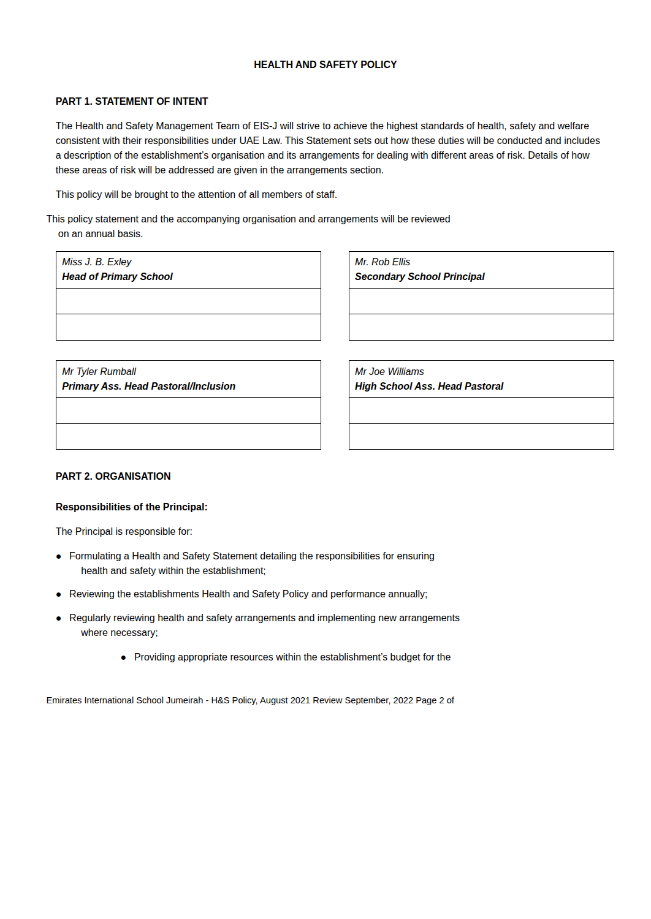HEALTH AND SAFETY POLICY
PART 1. STATEMENT OF INTENT
The Health and Safety Management Team of EIS-J will strive to achieve the highest standards of health, safety and welfare consistent with their responsibilities under UAE Law. This Statement sets out how these duties will be conducted and includes a description of the establishment’s organisation and its arrangements for dealing with different areas of risk. Details of how these areas of risk will be addressed are given in the arrangements section.
This policy will be brought to the attention of all members of staff.
This policy statement and the accompanying organisation and arrangements will be reviewed
on an annual basis.
| Miss J. B. Exley Head of Primary School | | Mr. Rob Ellis Secondary School Principal |
| Mr Tyler Rumball Primary Ass. Head Pastoral/Inclusion | | Mr Joe Williams High School Ass. Head Pastoral |
PART 2. ORGANISATION
Responsibilities of the Principal:
The Principal is responsible for:
Formulating a Health and Safety Statement detailing the responsibilities for ensuring health and safety within the establishment;
Reviewing the establishments Health and Safety Policy and performance annually;
Regularly reviewing health and safety arrangements and implementing new arrangements where necessary;
Providing appropriate resources within the establishment’s budget for the
Emirates International School Jumeirah - H&S Policy, August 2021 Review September, 2022 Page 2 of